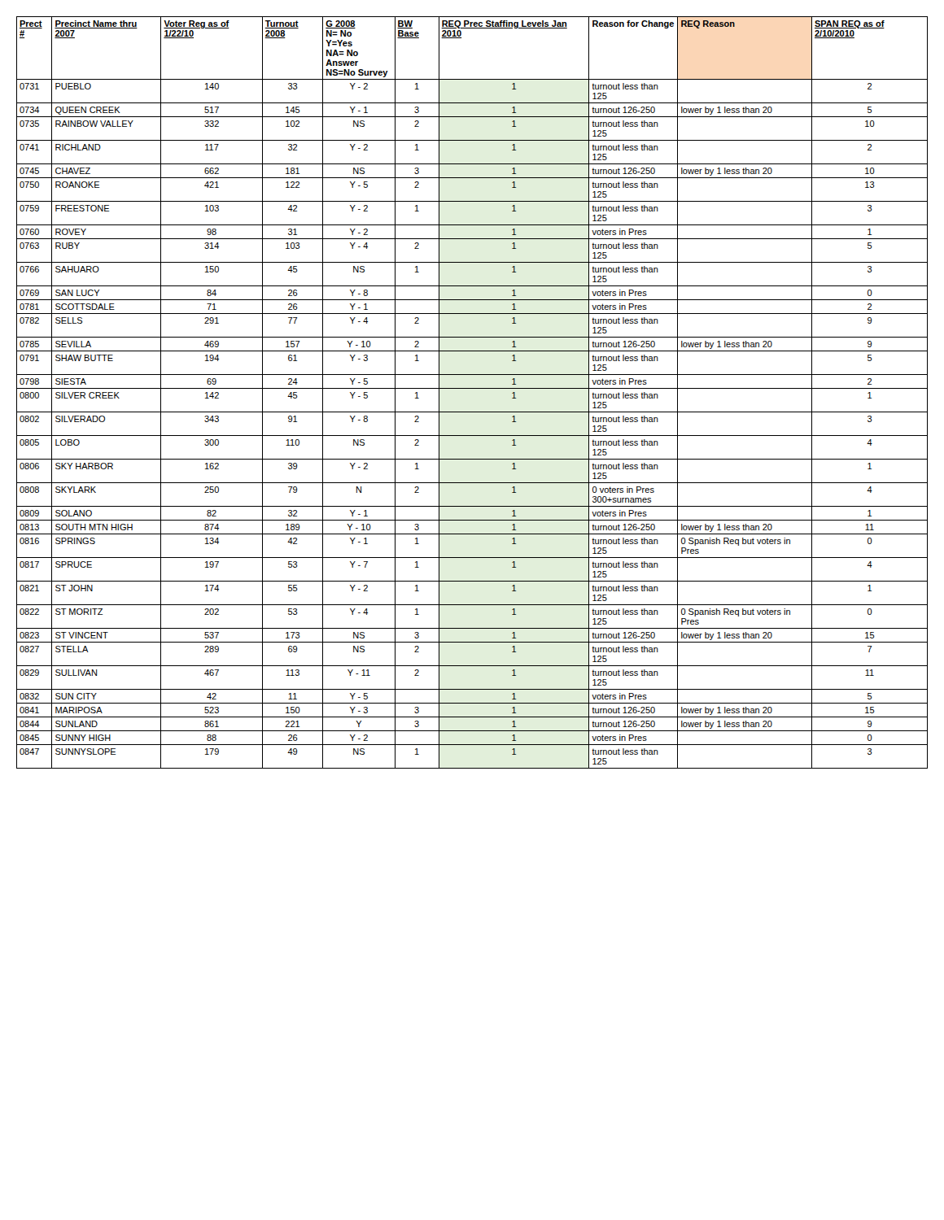| Prect # | Precinct Name thru 2007 | Voter Reg as of 1/22/10 | Turnout 2008 | G 2008 N= No Y=Yes NA= No Answer NS=No Survey | BW Base | REQ Prec Staffing Levels Jan 2010 | Reason for Change | REQ Reason | SPAN REQ as of 2/10/2010 |
| --- | --- | --- | --- | --- | --- | --- | --- | --- | --- |
| 0731 | PUEBLO | 140 | 33 | Y - 2 | 1 | 1 | turnout less than 125 | | 2 |
| 0734 | QUEEN CREEK | 517 | 145 | Y - 1 | 3 | 1 | turnout 126-250 | lower by 1 less than 20 | 5 |
| 0735 | RAINBOW VALLEY | 332 | 102 | NS | 2 | 1 | turnout less than 125 | | 10 |
| 0741 | RICHLAND | 117 | 32 | Y - 2 | 1 | 1 | turnout less than 125 | | 2 |
| 0745 | CHAVEZ | 662 | 181 | NS | 3 | 1 | turnout 126-250 | lower by 1 less than 20 | 10 |
| 0750 | ROANOKE | 421 | 122 | Y - 5 | 2 | 1 | turnout less than 125 | | 13 |
| 0759 | FREESTONE | 103 | 42 | Y - 2 | 1 | 1 | turnout less than 125 | | 3 |
| 0760 | ROVEY | 98 | 31 | Y - 2 | | 1 | voters in Pres | | 1 |
| 0763 | RUBY | 314 | 103 | Y - 4 | 2 | 1 | turnout less than 125 | | 5 |
| 0766 | SAHUARO | 150 | 45 | NS | 1 | 1 | turnout less than 125 | | 3 |
| 0769 | SAN LUCY | 84 | 26 | Y - 8 | | 1 | voters in Pres | | 0 |
| 0781 | SCOTTSDALE | 71 | 26 | Y - 1 | | 1 | voters in Pres | | 2 |
| 0782 | SELLS | 291 | 77 | Y - 4 | 2 | 1 | turnout less than 125 | | 9 |
| 0785 | SEVILLA | 469 | 157 | Y - 10 | 2 | 1 | turnout 126-250 | lower by 1 less than 20 | 9 |
| 0791 | SHAW BUTTE | 194 | 61 | Y - 3 | 1 | 1 | turnout less than 125 | | 5 |
| 0798 | SIESTA | 69 | 24 | Y - 5 | | 1 | voters in Pres | | 2 |
| 0800 | SILVER CREEK | 142 | 45 | Y - 5 | 1 | 1 | turnout less than 125 | | 1 |
| 0802 | SILVERADO | 343 | 91 | Y - 8 | 2 | 1 | turnout less than 125 | | 3 |
| 0805 | LOBO | 300 | 110 | NS | 2 | 1 | turnout less than 125 | | 4 |
| 0806 | SKY HARBOR | 162 | 39 | Y - 2 | 1 | 1 | turnout less than 125 | | 1 |
| 0808 | SKYLARK | 250 | 79 | N | 2 | 1 | 0 voters in Pres 300+surnames | | 4 |
| 0809 | SOLANO | 82 | 32 | Y - 1 | | 1 | voters in Pres | | 1 |
| 0813 | SOUTH MTN HIGH | 874 | 189 | Y - 10 | 3 | 1 | turnout 126-250 | lower by 1 less than 20 | 11 |
| 0816 | SPRINGS | 134 | 42 | Y - 1 | 1 | 1 | turnout less than 125 | 0 Spanish Req but voters in Pres | 0 |
| 0817 | SPRUCE | 197 | 53 | Y - 7 | 1 | 1 | turnout less than 125 | | 4 |
| 0821 | ST JOHN | 174 | 55 | Y - 2 | 1 | 1 | turnout less than 125 | | 1 |
| 0822 | ST MORITZ | 202 | 53 | Y - 4 | 1 | 1 | turnout less than 125 | 0 Spanish Req but voters in Pres | 0 |
| 0823 | ST VINCENT | 537 | 173 | NS | 3 | 1 | turnout 126-250 | lower by 1 less than 20 | 15 |
| 0827 | STELLA | 289 | 69 | NS | 2 | 1 | turnout less than 125 | | 7 |
| 0829 | SULLIVAN | 467 | 113 | Y - 11 | 2 | 1 | turnout less than 125 | | 11 |
| 0832 | SUN CITY | 42 | 11 | Y - 5 | | 1 | voters in Pres | | 5 |
| 0841 | MARIPOSA | 523 | 150 | Y - 3 | 3 | 1 | turnout 126-250 | lower by 1 less than 20 | 15 |
| 0844 | SUNLAND | 861 | 221 | Y | 3 | 1 | turnout 126-250 | lower by 1 less than 20 | 9 |
| 0845 | SUNNY HIGH | 88 | 26 | Y - 2 | | 1 | voters in Pres | | 0 |
| 0847 | SUNNYSLOPE | 179 | 49 | NS | 1 | 1 | turnout less than 125 | | 3 |